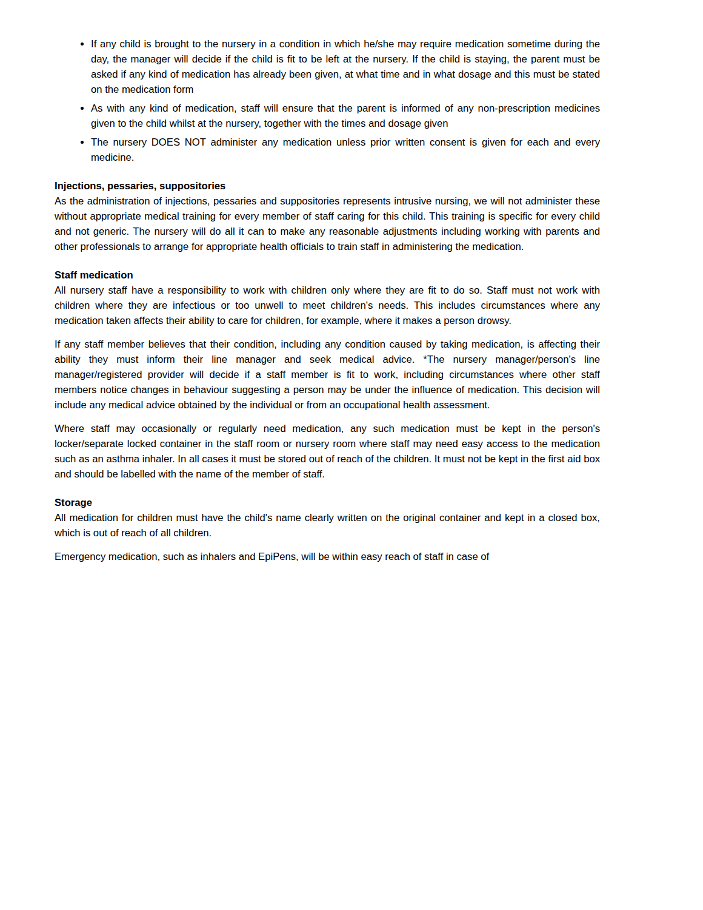If any child is brought to the nursery in a condition in which he/she may require medication sometime during the day, the manager will decide if the child is fit to be left at the nursery. If the child is staying, the parent must be asked if any kind of medication has already been given, at what time and in what dosage and this must be stated on the medication form
As with any kind of medication, staff will ensure that the parent is informed of any non-prescription medicines given to the child whilst at the nursery, together with the times and dosage given
The nursery DOES NOT administer any medication unless prior written consent is given for each and every medicine.
Injections, pessaries, suppositories
As the administration of injections, pessaries and suppositories represents intrusive nursing, we will not administer these without appropriate medical training for every member of staff caring for this child. This training is specific for every child and not generic. The nursery will do all it can to make any reasonable adjustments including working with parents and other professionals to arrange for appropriate health officials to train staff in administering the medication.
Staff medication
All nursery staff have a responsibility to work with children only where they are fit to do so. Staff must not work with children where they are infectious or too unwell to meet children's needs. This includes circumstances where any medication taken affects their ability to care for children, for example, where it makes a person drowsy.
If any staff member believes that their condition, including any condition caused by taking medication, is affecting their ability they must inform their line manager and seek medical advice. *The nursery manager/person's line manager/registered provider will decide if a staff member is fit to work, including circumstances where other staff members notice changes in behaviour suggesting a person may be under the influence of medication. This decision will include any medical advice obtained by the individual or from an occupational health assessment.
Where staff may occasionally or regularly need medication, any such medication must be kept in the person's locker/separate locked container in the staff room or nursery room where staff may need easy access to the medication such as an asthma inhaler. In all cases it must be stored out of reach of the children. It must not be kept in the first aid box and should be labelled with the name of the member of staff.
Storage
All medication for children must have the child's name clearly written on the original container and kept in a closed box, which is out of reach of all children.
Emergency medication, such as inhalers and EpiPens, will be within easy reach of staff in case of